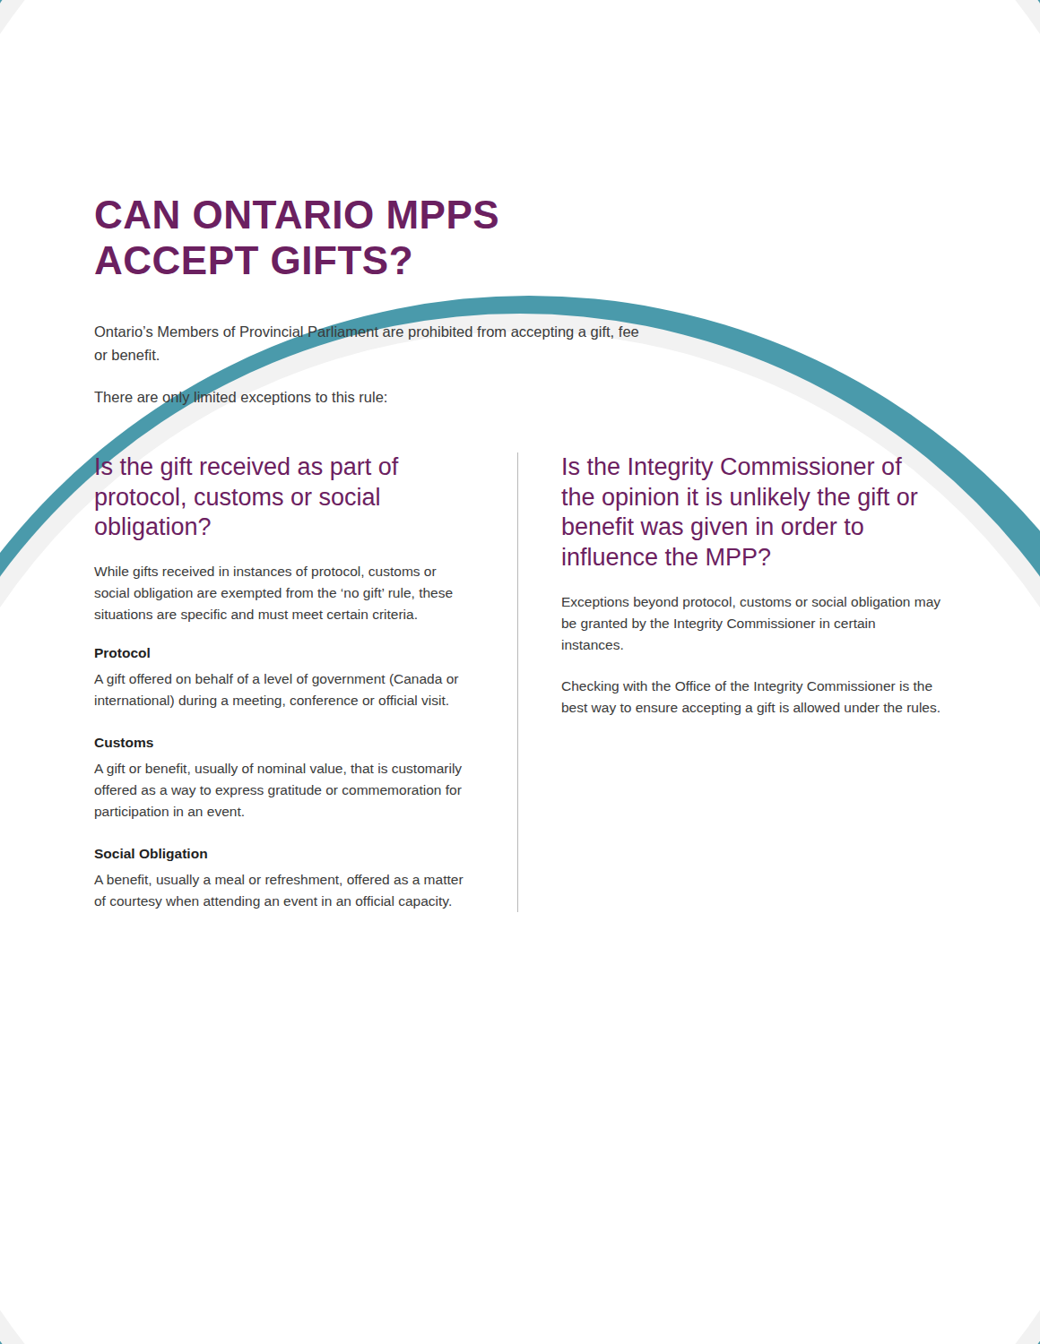Can Ontario MPPs
Accept Gifts?
Ontario’s Members of Provincial Parliament are prohibited from accepting a gift, fee or benefit.
There are only limited exceptions to this rule:
Is the gift received as part of protocol, customs or social obligation?
While gifts received in instances of protocol, customs or social obligation are exempted from the ‘no gift’ rule, these situations are specific and must meet certain criteria.
Protocol
A gift offered on behalf of a level of government (Canada or international) during a meeting, conference or official visit.
Customs
A gift or benefit, usually of nominal value, that is customarily offered as a way to express gratitude or commemoration for participation in an event.
Social Obligation
A benefit, usually a meal or refreshment, offered as a matter of courtesy when attending an event in an official capacity.
Is the Integrity Commissioner of the opinion it is unlikely the gift or benefit was given in order to influence the MPP?
Exceptions beyond protocol, customs or social obligation may be granted by the Integrity Commissioner in certain instances.
Checking with the Office of the Integrity Commissioner is the best way to ensure accepting a gift is allowed under the rules.